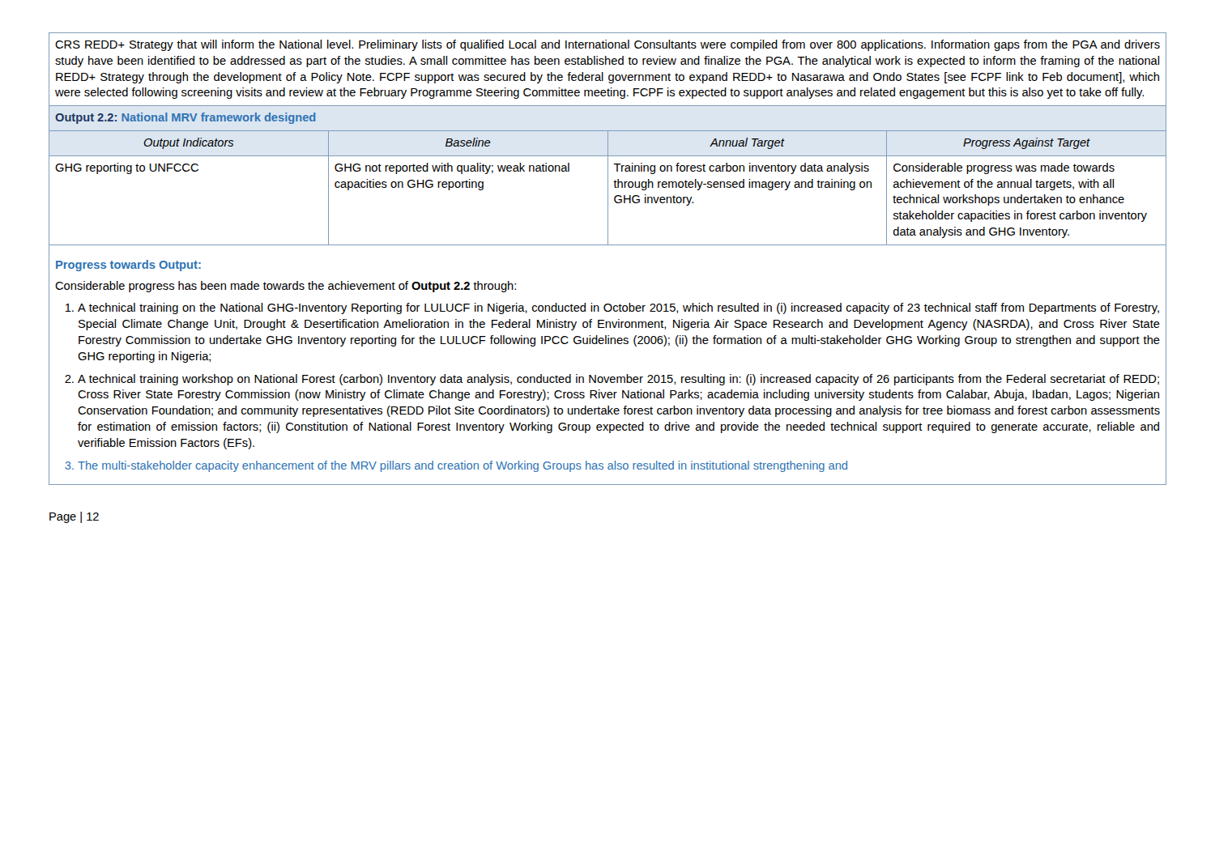| CRS REDD+ Strategy that will inform the National level. Preliminary lists of qualified Local and International Consultants were compiled from over 800 applications. Information gaps from the PGA and drivers study have been identified to be addressed as part of the studies. A small committee has been established to review and finalize the PGA. The analytical work is expected to inform the framing of the national REDD+ Strategy through the development of a Policy Note. FCPF support was secured by the federal government to expand REDD+ to Nasarawa and Ondo States [see FCPF link to Feb document], which were selected following screening visits and review at the February Programme Steering Committee meeting. FCPF is expected to support analyses and related engagement but this is also yet to take off fully. |
| Output 2.2: National MRV framework designed |
| Output Indicators | Baseline | Annual Target | Progress Against Target |
| GHG reporting to UNFCCC | GHG not reported with quality; weak national capacities on GHG reporting | Training on forest carbon inventory data analysis through remotely-sensed imagery and training on GHG inventory. | Considerable progress was made towards achievement of the annual targets, with all technical workshops undertaken to enhance stakeholder capacities in forest carbon inventory data analysis and GHG Inventory. |
| Progress towards Output: Considerable progress has been made towards the achievement of Output 2.2 through: A technical training on the National GHG-Inventory Reporting for LULUCF in Nigeria, conducted in October 2015, which resulted in (i) increased capacity of 23 technical staff from Departments of Forestry, Special Climate Change Unit, Drought & Desertification Amelioration in the Federal Ministry of Environment, Nigeria Air Space Research and Development Agency (NASRDA), and Cross River State Forestry Commission to undertake GHG Inventory reporting for the LULUCF following IPCC Guidelines (2006); (ii) the formation of a multi-stakeholder GHG Working Group to strengthen and support the GHG reporting in Nigeria; A technical training workshop on National Forest (carbon) Inventory data analysis, conducted in November 2015, resulting in: (i) increased capacity of 26 participants from the Federal secretariat of REDD; Cross River State Forestry Commission (now Ministry of Climate Change and Forestry); Cross River National Parks; academia including university students from Calabar, Abuja, Ibadan, Lagos; Nigerian Conservation Foundation; and community representatives (REDD Pilot Site Coordinators) to undertake forest carbon inventory data processing and analysis for tree biomass and forest carbon assessments for estimation of emission factors; (ii) Constitution of National Forest Inventory Working Group expected to drive and provide the needed technical support required to generate accurate, reliable and verifiable Emission Factors (EFs). The multi-stakeholder capacity enhancement of the MRV pillars and creation of Working Groups has also resulted in institutional strengthening and |
Page | 12